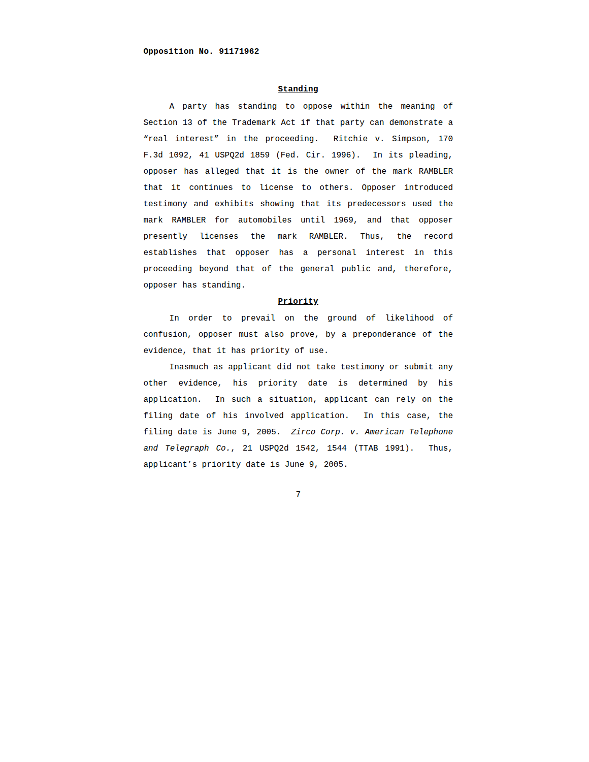Opposition No. 91171962
Standing
A party has standing to oppose within the meaning of Section 13 of the Trademark Act if that party can demonstrate a “real interest” in the proceeding. Ritchie v. Simpson, 170 F.3d 1092, 41 USPQ2d 1859 (Fed. Cir. 1996). In its pleading, opposer has alleged that it is the owner of the mark RAMBLER that it continues to license to others. Opposer introduced testimony and exhibits showing that its predecessors used the mark RAMBLER for automobiles until 1969, and that opposer presently licenses the mark RAMBLER. Thus, the record establishes that opposer has a personal interest in this proceeding beyond that of the general public and, therefore, opposer has standing.
Priority
In order to prevail on the ground of likelihood of confusion, opposer must also prove, by a preponderance of the evidence, that it has priority of use.
Inasmuch as applicant did not take testimony or submit any other evidence, his priority date is determined by his application. In such a situation, applicant can rely on the filing date of his involved application. In this case, the filing date is June 9, 2005. Zirco Corp. v. American Telephone and Telegraph Co., 21 USPQ2d 1542, 1544 (TTAB 1991). Thus, applicant’s priority date is June 9, 2005.
7